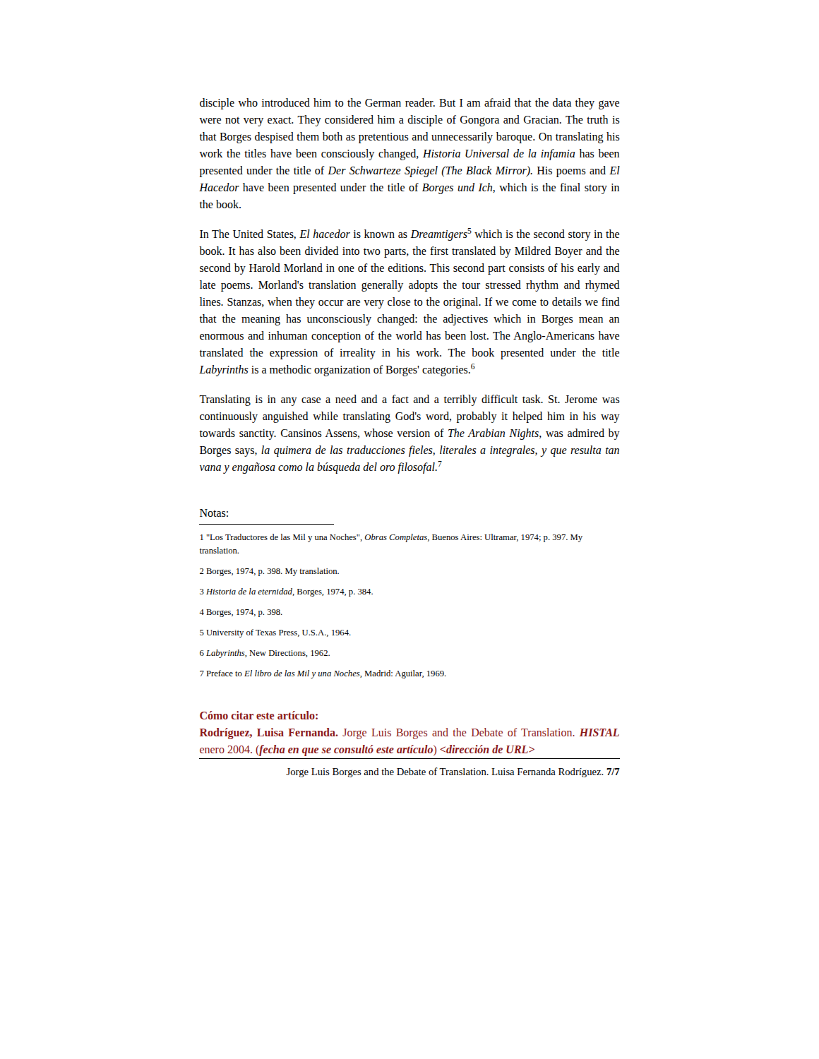disciple who introduced him to the German reader. But I am afraid that the data they gave were not very exact. They considered him a disciple of Gongora and Gracian. The truth is that Borges despised them both as pretentious and unnecessarily baroque. On translating his work the titles have been consciously changed, Historia Universal de la infamia has been presented under the title of Der Schwarteze Spiegel (The Black Mirror). His poems and El Hacedor have been presented under the title of Borges und Ich, which is the final story in the book.
In The United States, El hacedor is known as Dreamtigers5 which is the second story in the book. It has also been divided into two parts, the first translated by Mildred Boyer and the second by Harold Morland in one of the editions. This second part consists of his early and late poems. Morland's translation generally adopts the tour stressed rhythm and rhymed lines. Stanzas, when they occur are very close to the original. If we come to details we find that the meaning has unconsciously changed: the adjectives which in Borges mean an enormous and inhuman conception of the world has been lost. The Anglo-Americans have translated the expression of irreality in his work. The book presented under the title Labyrinths is a methodic organization of Borges' categories.6
Translating is in any case a need and a fact and a terribly difficult task. St. Jerome was continuously anguished while translating God's word, probably it helped him in his way towards sanctity. Cansinos Assens, whose version of The Arabian Nights, was admired by Borges says, la quimera de las traducciones fieles, literales a integrales, y que resulta tan vana y engañosa como la búsqueda del oro filosofal.7
Notas:
1 "Los Traductores de las Mil y una Noches", Obras Completas, Buenos Aires: Ultramar, 1974; p. 397. My translation.
2 Borges, 1974, p. 398. My translation.
3 Historia de la eternidad, Borges, 1974, p. 384.
4 Borges, 1974, p. 398.
5 University of Texas Press, U.S.A., 1964.
6 Labyrinths, New Directions, 1962.
7 Preface to El libro de las Mil y una Noches, Madrid: Aguilar, 1969.
Cómo citar este artículo:
Rodríguez, Luisa Fernanda. Jorge Luis Borges and the Debate of Translation. HISTAL enero 2004. (fecha en que se consultó este artículo) <dirección de URL>
Jorge Luis Borges and the Debate of Translation. Luisa Fernanda Rodríguez. 7/7